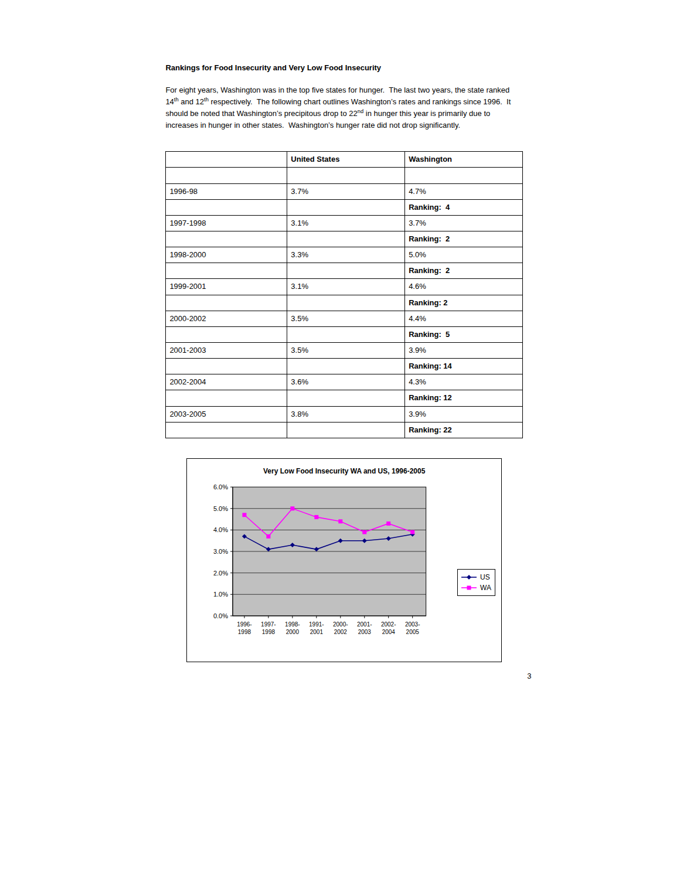Rankings for Food Insecurity and Very Low Food Insecurity
For eight years, Washington was in the top five states for hunger. The last two years, the state ranked 14th and 12th respectively. The following chart outlines Washington’s rates and rankings since 1996. It should be noted that Washington’s precipitous drop to 22nd in hunger this year is primarily due to increases in hunger in other states. Washington’s hunger rate did not drop significantly.
| | United States | Washington |
| 1996-98 | 3.7% | 4.7% |
| | | Ranking: 4 |
| 1997-1998 | 3.1% | 3.7% |
| | | Ranking: 2 |
| 1998-2000 | 3.3% | 5.0% |
| | | Ranking: 2 |
| 1999-2001 | 3.1% | 4.6% |
| | | Ranking: 2 |
| 2000-2002 | 3.5% | 4.4% |
| | | Ranking: 5 |
| 2001-2003 | 3.5% | 3.9% |
| | | Ranking: 14 |
| 2002-2004 | 3.6% | 4.3% |
| | | Ranking: 12 |
| 2003-2005 | 3.8% | 3.9% |
| | | Ranking: 22 |
Very Low Food Insecurity WA and US, 1996-2005
6.0% 5.0% 4.0% 3.0% 2.0% 1.0% 0.0% 1996- 1998 1997- 1998 1998- 2000 1991- 2001 2000- 2002 2001- 2003 2002- 2004 2003- 2005
US
WA
3